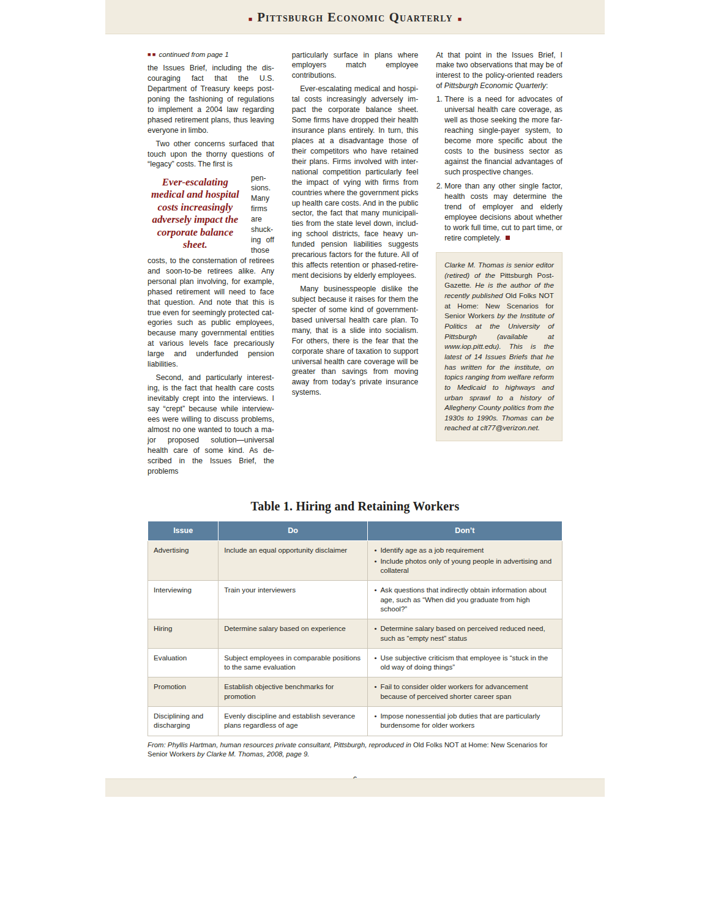■Pittsburgh Economic Quarterly■
■■ continued from page 1
the Issues Brief, including the discouraging fact that the U.S. Department of Treasury keeps postponing the fashioning of regulations to implement a 2004 law regarding phased retirement plans, thus leaving everyone in limbo.
Two other concerns surfaced that touch upon the thorny questions of “legacy” costs. The first is
Ever-escalating medical and hospital costs increasingly adversely impact the corporate balance sheet.
pensions. Many firms are shucking off those costs, to the consternation of retirees and soon-to-be retirees alike. Any personal plan involving, for example, phased retirement will need to face that question. And note that this is true even for seemingly protected categories such as public employees, because many governmental entities at various levels face precariously large and underfunded pension liabilities.
Second, and particularly interesting, is the fact that health care costs inevitably crept into the interviews. I say “crept” because while interviewees were willing to discuss problems, almost no one wanted to touch a major proposed solution—universal health care of some kind. As described in the Issues Brief, the problems
particularly surface in plans where employers match employee contributions.
Ever-escalating medical and hospital costs increasingly adversely impact the corporate balance sheet. Some firms have dropped their health insurance plans entirely. In turn, this places at a disadvantage those of their competitors who have retained their plans. Firms involved with international competition particularly feel the impact of vying with firms from countries where the government picks up health care costs. And in the public sector, the fact that many municipalities from the state level down, including school districts, face heavy unfunded pension liabilities suggests precarious factors for the future. All of this affects retention or phased-retirement decisions by elderly employees.
Many businesspeople dislike the subject because it raises for them the specter of some kind of government-based universal health care plan. To many, that is a slide into socialism. For others, there is the fear that the corporate share of taxation to support universal health care coverage will be greater than savings from moving away from today’s private insurance systems.
At that point in the Issues Brief, I make two observations that may be of interest to the policy-oriented readers of Pittsburgh Economic Quarterly:
There is a need for advocates of universal health care coverage, as well as those seeking the more far-reaching single-payer system, to become more specific about the costs to the business sector as against the financial advantages of such prospective changes.
More than any other single factor, health costs may determine the trend of employer and elderly employee decisions about whether to work full time, cut to part time, or retire completely.
Clarke M. Thomas is senior editor (retired) of the Pittsburgh Post-Gazette. He is the author of the recently published Old Folks NOT at Home: New Scenarios for Senior Workers by the Institute of Politics at the University of Pittsburgh (available at www.iop.pitt.edu). This is the latest of 14 Issues Briefs that he has written for the institute, on topics ranging from welfare reform to Medicaid to highways and urban sprawl to a history of Allegheny County politics from the 1930s to 1990s. Thomas can be reached at clt77@verizon.net.
Table 1. Hiring and Retaining Workers
| Issue | Do | Don’t |
| --- | --- | --- |
| Advertising | Include an equal opportunity disclaimer | Identify age as a job requirement Include photos only of young people in advertising and collateral |
| Interviewing | Train your interviewers | Ask questions that indirectly obtain information about age, such as “When did you graduate from high school?” |
| Hiring | Determine salary based on experience | Determine salary based on perceived reduced need, such as “empty nest” status |
| Evaluation | Subject employees in comparable positions to the same evaluation | Use subjective criticism that employee is “stuck in the old way of doing things” |
| Promotion | Establish objective benchmarks for promotion | Fail to consider older workers for advancement because of perceived shorter career span |
| Disciplining and discharging | Evenly discipline and establish severance plans regardless of age | Impose nonessential job duties that are particularly burdensome for older workers |
From: Phyllis Hartman, human resources private consultant, Pittsburgh, reproduced in Old Folks NOT at Home: New Scenarios for Senior Workers by Clarke M. Thomas, 2008, page 9.
6